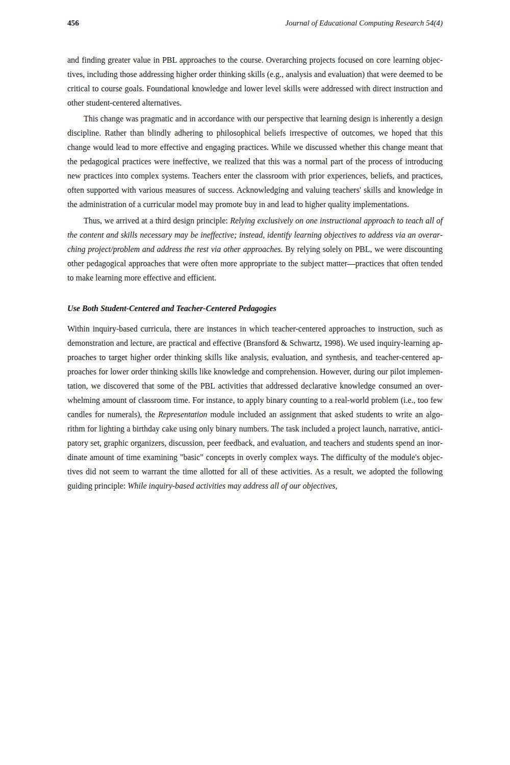456 Journal of Educational Computing Research 54(4)
and finding greater value in PBL approaches to the course. Overarching projects focused on core learning objectives, including those addressing higher order thinking skills (e.g., analysis and evaluation) that were deemed to be critical to course goals. Foundational knowledge and lower level skills were addressed with direct instruction and other student-centered alternatives.
This change was pragmatic and in accordance with our perspective that learning design is inherently a design discipline. Rather than blindly adhering to philosophical beliefs irrespective of outcomes, we hoped that this change would lead to more effective and engaging practices. While we discussed whether this change meant that the pedagogical practices were ineffective, we realized that this was a normal part of the process of introducing new practices into complex systems. Teachers enter the classroom with prior experiences, beliefs, and practices, often supported with various measures of success. Acknowledging and valuing teachers' skills and knowledge in the administration of a curricular model may promote buy in and lead to higher quality implementations.
Thus, we arrived at a third design principle: Relying exclusively on one instructional approach to teach all of the content and skills necessary may be ineffective; instead, identify learning objectives to address via an overarching project/problem and address the rest via other approaches. By relying solely on PBL, we were discounting other pedagogical approaches that were often more appropriate to the subject matter—practices that often tended to make learning more effective and efficient.
Use Both Student-Centered and Teacher-Centered Pedagogies
Within inquiry-based curricula, there are instances in which teacher-centered approaches to instruction, such as demonstration and lecture, are practical and effective (Bransford & Schwartz, 1998). We used inquiry-learning approaches to target higher order thinking skills like analysis, evaluation, and synthesis, and teacher-centered approaches for lower order thinking skills like knowledge and comprehension. However, during our pilot implementation, we discovered that some of the PBL activities that addressed declarative knowledge consumed an overwhelming amount of classroom time. For instance, to apply binary counting to a real-world problem (i.e., too few candles for numerals), the Representation module included an assignment that asked students to write an algorithm for lighting a birthday cake using only binary numbers. The task included a project launch, narrative, anticipatory set, graphic organizers, discussion, peer feedback, and evaluation, and teachers and students spend an inordinate amount of time examining "basic" concepts in overly complex ways. The difficulty of the module's objectives did not seem to warrant the time allotted for all of these activities. As a result, we adopted the following guiding principle: While inquiry-based activities may address all of our objectives,